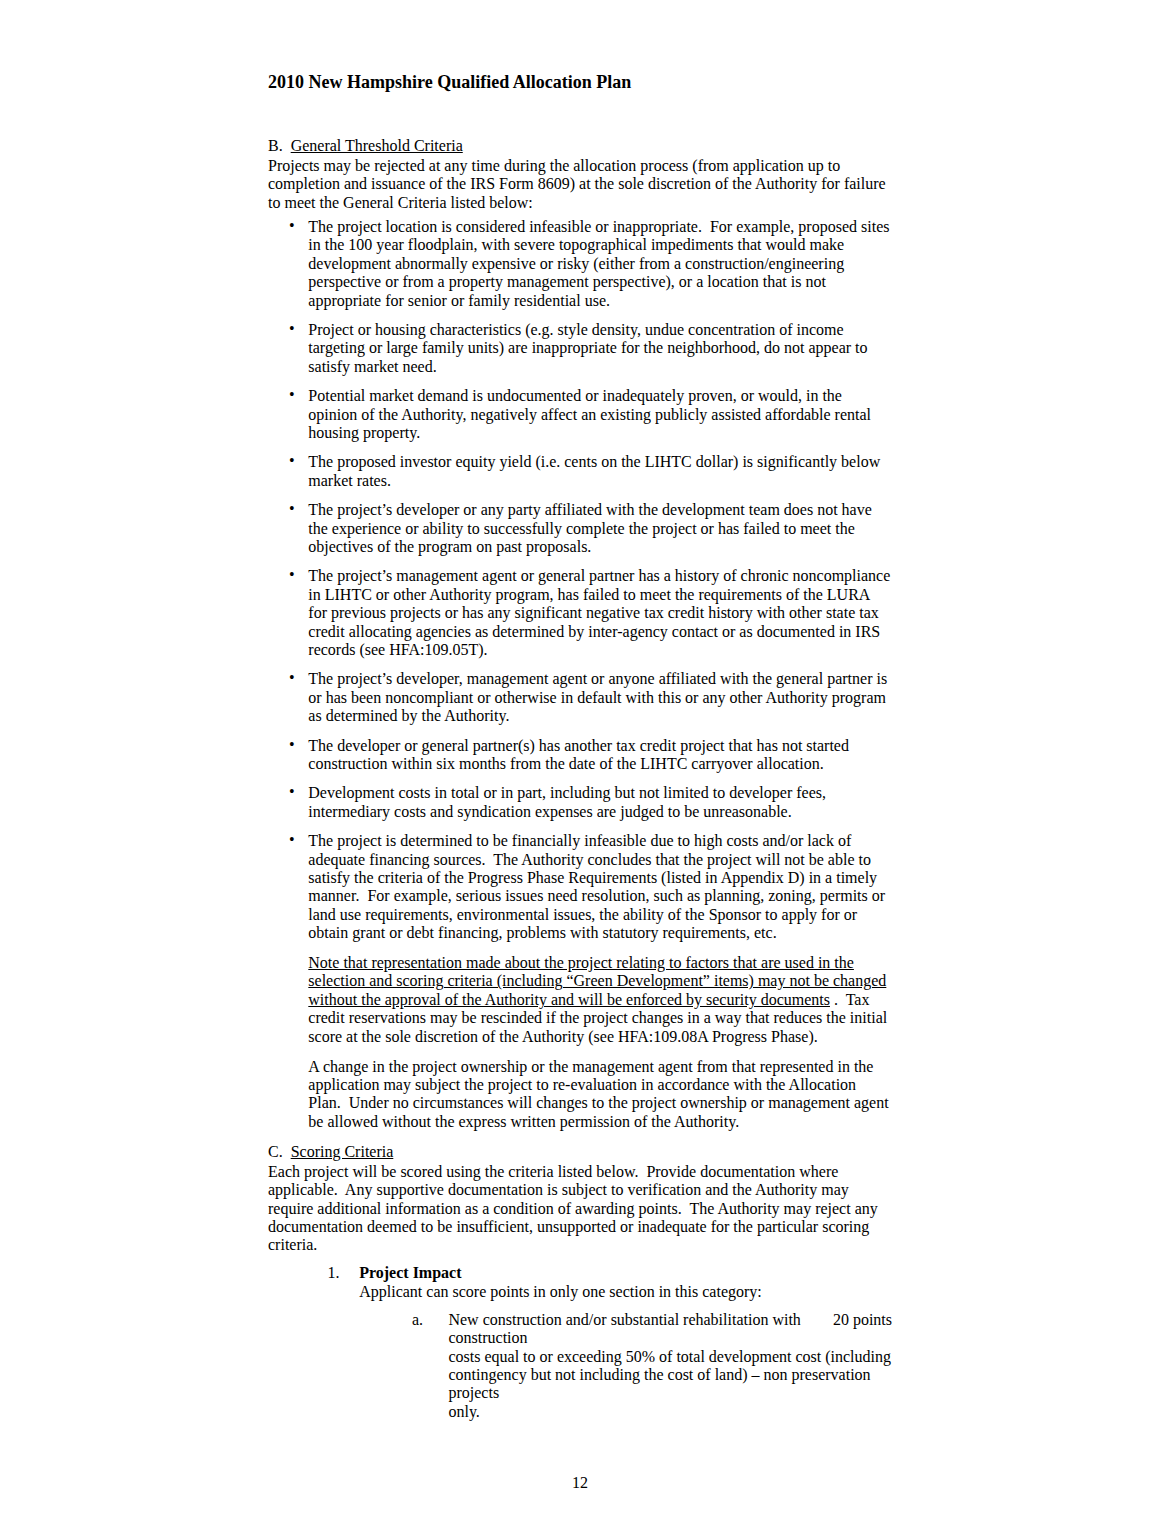2010 New Hampshire Qualified Allocation Plan
B. General Threshold Criteria
Projects may be rejected at any time during the allocation process (from application up to completion and issuance of the IRS Form 8609) at the sole discretion of the Authority for failure to meet the General Criteria listed below:
The project location is considered infeasible or inappropriate. For example, proposed sites in the 100 year floodplain, with severe topographical impediments that would make development abnormally expensive or risky (either from a construction/engineering perspective or from a property management perspective), or a location that is not appropriate for senior or family residential use.
Project or housing characteristics (e.g. style density, undue concentration of income targeting or large family units) are inappropriate for the neighborhood, do not appear to satisfy market need.
Potential market demand is undocumented or inadequately proven, or would, in the opinion of the Authority, negatively affect an existing publicly assisted affordable rental housing property.
The proposed investor equity yield (i.e. cents on the LIHTC dollar) is significantly below market rates.
The project’s developer or any party affiliated with the development team does not have the experience or ability to successfully complete the project or has failed to meet the objectives of the program on past proposals.
The project’s management agent or general partner has a history of chronic noncompliance in LIHTC or other Authority program, has failed to meet the requirements of the LURA for previous projects or has any significant negative tax credit history with other state tax credit allocating agencies as determined by inter-agency contact or as documented in IRS records (see HFA:109.05T).
The project’s developer, management agent or anyone affiliated with the general partner is or has been noncompliant or otherwise in default with this or any other Authority program as determined by the Authority.
The developer or general partner(s) has another tax credit project that has not started construction within six months from the date of the LIHTC carryover allocation.
Development costs in total or in part, including but not limited to developer fees, intermediary costs and syndication expenses are judged to be unreasonable.
The project is determined to be financially infeasible due to high costs and/or lack of adequate financing sources. The Authority concludes that the project will not be able to satisfy the criteria of the Progress Phase Requirements (listed in Appendix D) in a timely manner. For example, serious issues need resolution, such as planning, zoning, permits or land use requirements, environmental issues, the ability of the Sponsor to apply for or obtain grant or debt financing, problems with statutory requirements, etc.
Note that representation made about the project relating to factors that are used in the selection and scoring criteria (including “Green Development” items) may not be changed without the approval of the Authority and will be enforced by security documents . Tax credit reservations may be rescinded if the project changes in a way that reduces the initial score at the sole discretion of the Authority (see HFA:109.08A Progress Phase).
A change in the project ownership or the management agent from that represented in the application may subject the project to re-evaluation in accordance with the Allocation Plan. Under no circumstances will changes to the project ownership or management agent be allowed without the express written permission of the Authority.
C. Scoring Criteria
Each project will be scored using the criteria listed below. Provide documentation where applicable. Any supportive documentation is subject to verification and the Authority may require additional information as a condition of awarding points. The Authority may reject any documentation deemed to be insufficient, unsupported or inadequate for the particular scoring criteria.
1. Project Impact
Applicant can score points in only one section in this category:
a. New construction and/or substantial rehabilitation with construction 20 points costs equal to or exceeding 50% of total development cost (including
contingency but not including the cost of land) – non preservation projects
only.
12